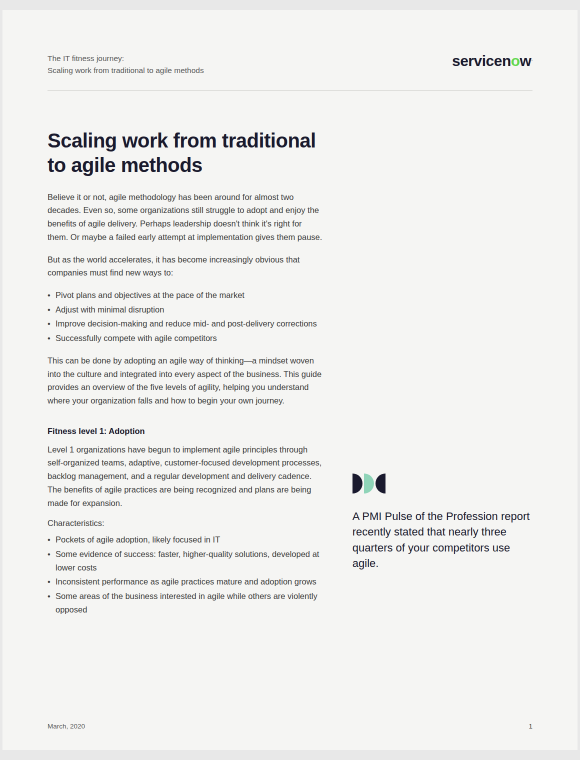The IT fitness journey:
Scaling work from traditional to agile methods
servicenow.
Scaling work from traditional
to agile methods
Believe it or not, agile methodology has been around for almost two decades. Even so, some organizations still struggle to adopt and enjoy the benefits of agile delivery. Perhaps leadership doesn't think it's right for them. Or maybe a failed early attempt at implementation gives them pause.
But as the world accelerates, it has become increasingly obvious that companies must find new ways to:
Pivot plans and objectives at the pace of the market
Adjust with minimal disruption
Improve decision-making and reduce mid- and post-delivery corrections
Successfully compete with agile competitors
This can be done by adopting an agile way of thinking—a mindset woven into the culture and integrated into every aspect of the business. This guide provides an overview of the five levels of agility, helping you understand where your organization falls and how to begin your own journey.
Fitness level 1: Adoption
Level 1 organizations have begun to implement agile principles through self-organized teams, adaptive, customer-focused development processes, backlog management, and a regular development and delivery cadence. The benefits of agile practices are being recognized and plans are being made for expansion.
Characteristics:
Pockets of agile adoption, likely focused in IT
Some evidence of success: faster, higher-quality solutions, developed at lower costs
Inconsistent performance as agile practices mature and adoption grows
Some areas of the business interested in agile while others are violently opposed
A PMI Pulse of the Profession report recently stated that nearly three quarters of your competitors use agile.
March, 2020 1